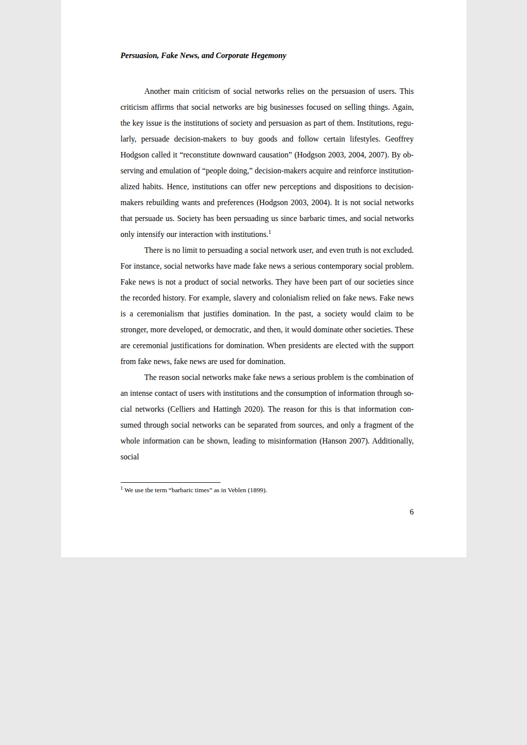Persuasion, Fake News, and Corporate Hegemony
Another main criticism of social networks relies on the persuasion of users. This criticism affirms that social networks are big businesses focused on selling things. Again, the key issue is the institutions of society and persuasion as part of them. Institutions, regularly, persuade decision-makers to buy goods and follow certain lifestyles. Geoffrey Hodgson called it “reconstitute downward causation” (Hodgson 2003, 2004, 2007). By observing and emulation of “people doing,” decision-makers acquire and reinforce institutionalized habits. Hence, institutions can offer new perceptions and dispositions to decision-makers rebuilding wants and preferences (Hodgson 2003, 2004). It is not social networks that persuade us. Society has been persuading us since barbaric times, and social networks only intensify our interaction with institutions.1
There is no limit to persuading a social network user, and even truth is not excluded. For instance, social networks have made fake news a serious contemporary social problem. Fake news is not a product of social networks. They have been part of our societies since the recorded history. For example, slavery and colonialism relied on fake news. Fake news is a ceremonialism that justifies domination. In the past, a society would claim to be stronger, more developed, or democratic, and then, it would dominate other societies. These are ceremonial justifications for domination. When presidents are elected with the support from fake news, fake news are used for domination.
The reason social networks make fake news a serious problem is the combination of an intense contact of users with institutions and the consumption of information through social networks (Celliers and Hattingh 2020). The reason for this is that information consumed through social networks can be separated from sources, and only a fragment of the whole information can be shown, leading to misinformation (Hanson 2007). Additionally, social
1 We use the term “barbaric times” as in Veblen (1899).
6